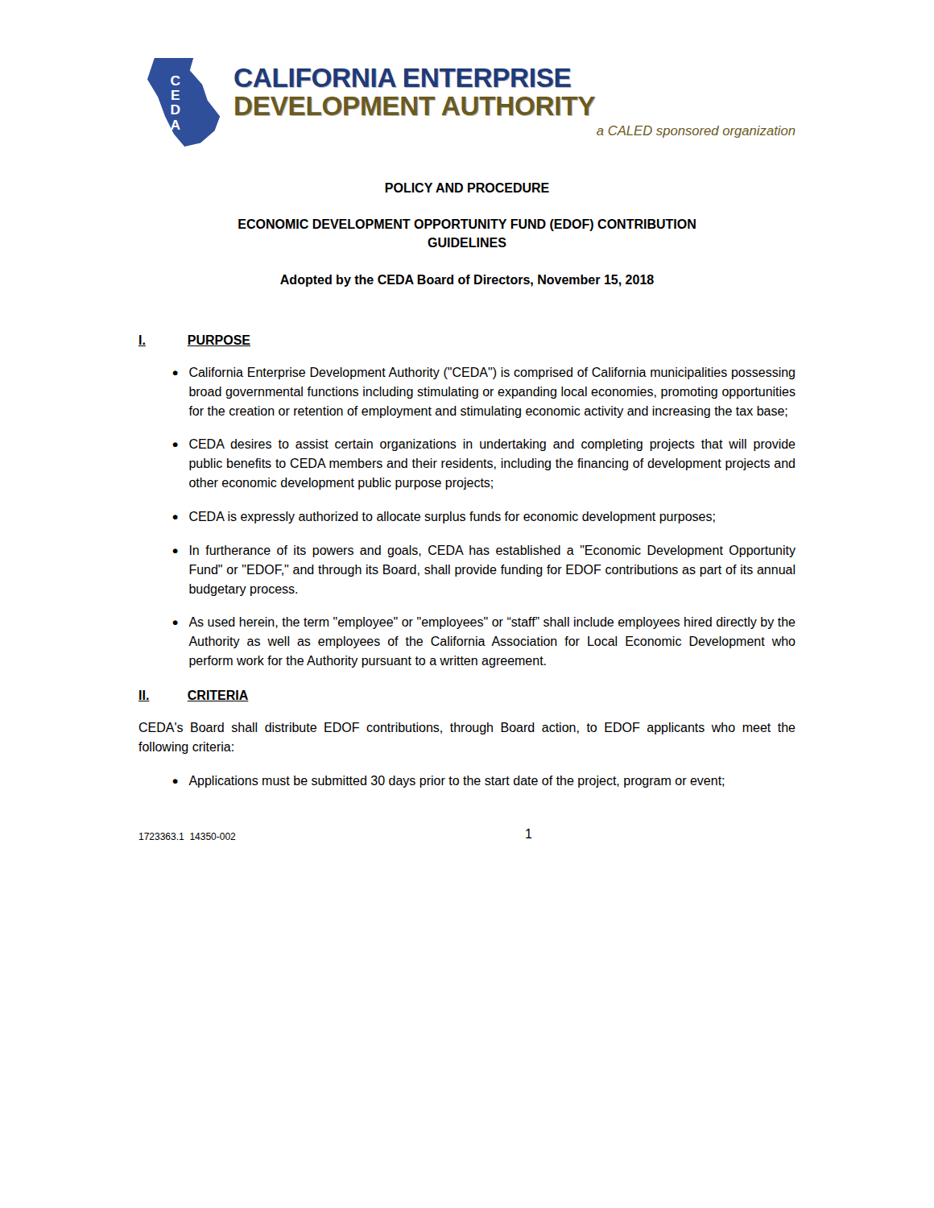C
E
D
A
CALIFORNIA ENTERPRISE
DEVELOPMENT AUTHORITY
a CALED sponsored organization
POLICY AND PROCEDURE
ECONOMIC DEVELOPMENT OPPORTUNITY FUND (EDOF) CONTRIBUTION
GUIDELINES
Adopted by the CEDA Board of Directors, November 15, 2018
I. PURPOSE
California Enterprise Development Authority ("CEDA") is comprised of California municipalities possessing broad governmental functions including stimulating or expanding local economies, promoting opportunities for the creation or retention of employment and stimulating economic activity and increasing the tax base;
CEDA desires to assist certain organizations in undertaking and completing projects that will provide public benefits to CEDA members and their residents, including the financing of development projects and other economic development public purpose projects;
CEDA is expressly authorized to allocate surplus funds for economic development purposes;
In furtherance of its powers and goals, CEDA has established a "Economic Development Opportunity Fund" or "EDOF," and through its Board, shall provide funding for EDOF contributions as part of its annual budgetary process.
As used herein, the term "employee" or "employees" or “staff” shall include employees hired directly by the Authority as well as employees of the California Association for Local Economic Development who perform work for the Authority pursuant to a written agreement.
II. CRITERIA
CEDA's Board shall distribute EDOF contributions, through Board action, to EDOF applicants who meet the following criteria:
Applications must be submitted 30 days prior to the start date of the project, program or event;
1723363.1 14350-002
1